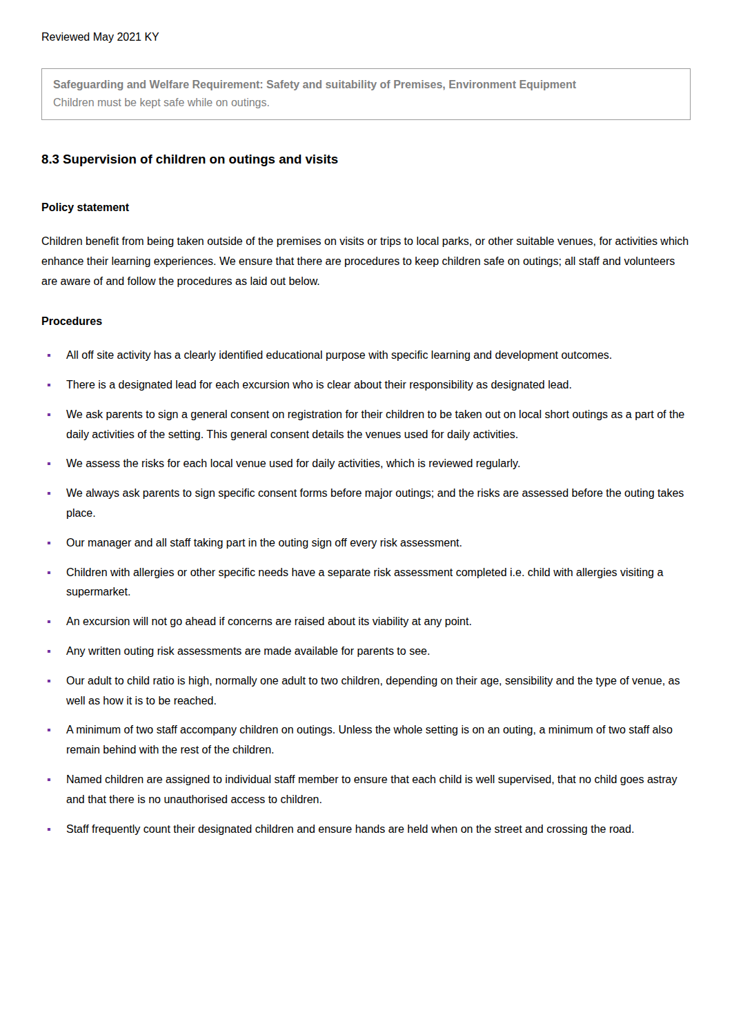Reviewed May 2021 KY
Safeguarding and Welfare Requirement: Safety and suitability of Premises, Environment Equipment
Children must be kept safe while on outings.
8.3 Supervision of children on outings and visits
Policy statement
Children benefit from being taken outside of the premises on visits or trips to local parks, or other suitable venues, for activities which enhance their learning experiences. We ensure that there are procedures to keep children safe on outings; all staff and volunteers are aware of and follow the procedures as laid out below.
Procedures
All off site activity has a clearly identified educational purpose with specific learning and development outcomes.
There is a designated lead for each excursion who is clear about their responsibility as designated lead.
We ask parents to sign a general consent on registration for their children to be taken out on local short outings as a part of the daily activities of the setting. This general consent details the venues used for daily activities.
We assess the risks for each local venue used for daily activities, which is reviewed regularly.
We always ask parents to sign specific consent forms before major outings; and the risks are assessed before the outing takes place.
Our manager and all staff taking part in the outing sign off every risk assessment.
Children with allergies or other specific needs have a separate risk assessment completed i.e. child with allergies visiting a supermarket.
An excursion will not go ahead if concerns are raised about its viability at any point.
Any written outing risk assessments are made available for parents to see.
Our adult to child ratio is high, normally one adult to two children, depending on their age, sensibility and the type of venue, as well as how it is to be reached.
A minimum of two staff accompany children on outings. Unless the whole setting is on an outing, a minimum of two staff also remain behind with the rest of the children.
Named children are assigned to individual staff member to ensure that each child is well supervised, that no child goes astray and that there is no unauthorised access to children.
Staff frequently count their designated children and ensure hands are held when on the street and crossing the road.